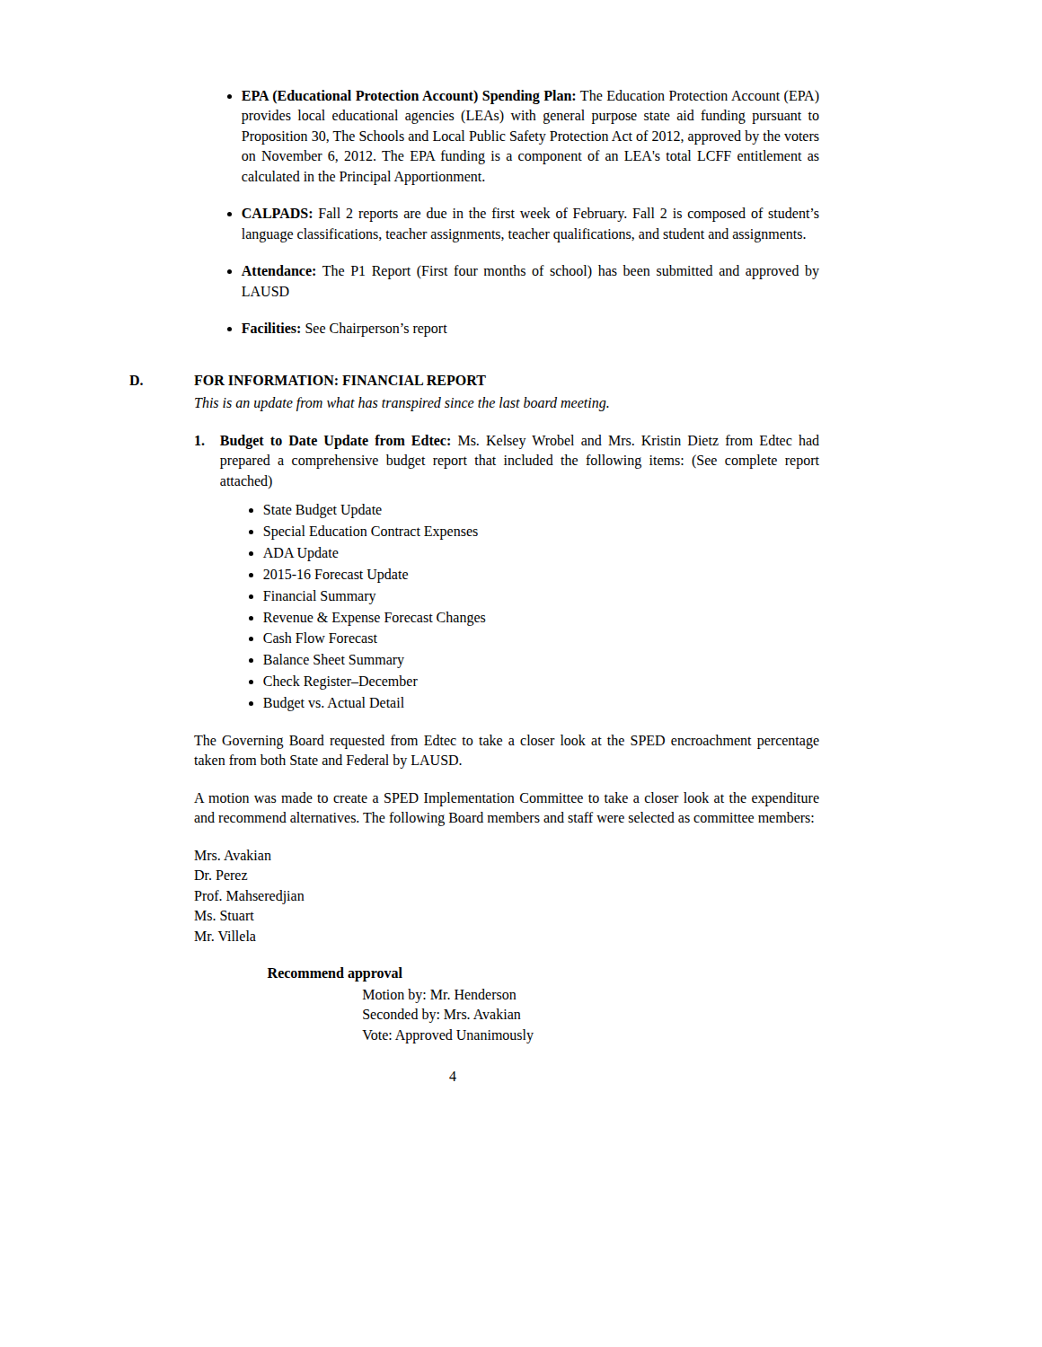EPA (Educational Protection Account) Spending Plan: The Education Protection Account (EPA) provides local educational agencies (LEAs) with general purpose state aid funding pursuant to Proposition 30, The Schools and Local Public Safety Protection Act of 2012, approved by the voters on November 6, 2012. The EPA funding is a component of an LEA's total LCFF entitlement as calculated in the Principal Apportionment.
CALPADS: Fall 2 reports are due in the first week of February. Fall 2 is composed of student’s language classifications, teacher assignments, teacher qualifications, and student and assignments.
Attendance: The P1 Report (First four months of school) has been submitted and approved by LAUSD
Facilities: See Chairperson’s report
D. FOR INFORMATION: FINANCIAL REPORT
This is an update from what has transpired since the last board meeting.
1. Budget to Date Update from Edtec: Ms. Kelsey Wrobel and Mrs. Kristin Dietz from Edtec had prepared a comprehensive budget report that included the following items: (See complete report attached)
State Budget Update
Special Education Contract Expenses
ADA Update
2015-16 Forecast Update
Financial Summary
Revenue & Expense Forecast Changes
Cash Flow Forecast
Balance Sheet Summary
Check Register–December
Budget vs. Actual Detail
The Governing Board requested from Edtec to take a closer look at the SPED encroachment percentage taken from both State and Federal by LAUSD.
A motion was made to create a SPED Implementation Committee to take a closer look at the expenditure and recommend alternatives. The following Board members and staff were selected as committee members:
Mrs. Avakian
Dr. Perez
Prof. Mahseredjian
Ms. Stuart
Mr. Villela
Recommend approval
Motion by: Mr. Henderson
Seconded by: Mrs. Avakian
Vote: Approved Unanimously
4